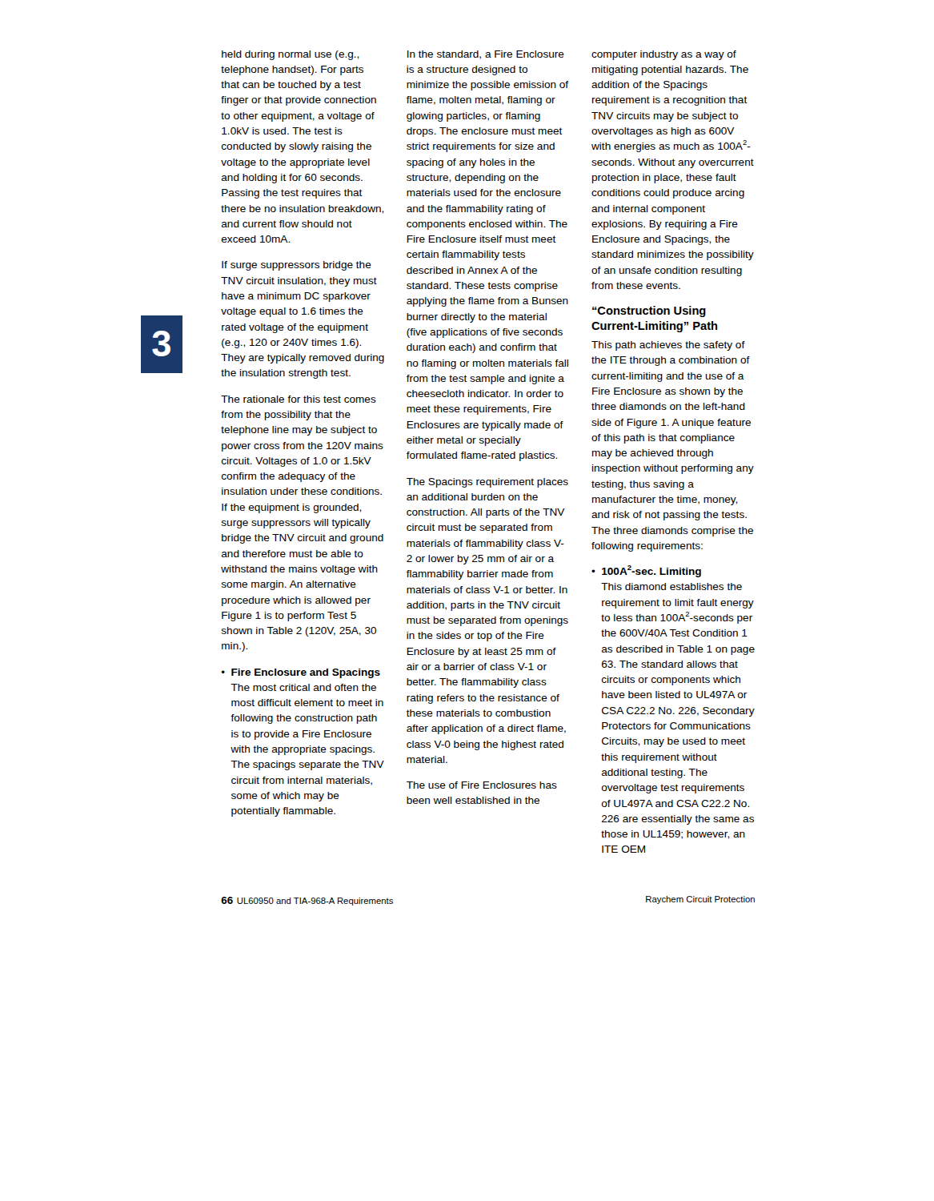3
held during normal use (e.g., telephone handset). For parts that can be touched by a test finger or that provide connection to other equipment, a voltage of 1.0kV is used. The test is conducted by slowly raising the voltage to the appropriate level and holding it for 60 seconds. Passing the test requires that there be no insulation breakdown, and current flow should not exceed 10mA.
If surge suppressors bridge the TNV circuit insulation, they must have a minimum DC sparkover voltage equal to 1.6 times the rated voltage of the equipment (e.g., 120 or 240V times 1.6). They are typically removed during the insulation strength test.
The rationale for this test comes from the possibility that the telephone line may be subject to power cross from the 120V mains circuit. Voltages of 1.0 or 1.5kV confirm the adequacy of the insulation under these conditions. If the equipment is grounded, surge suppressors will typically bridge the TNV circuit and ground and therefore must be able to withstand the mains voltage with some margin. An alternative procedure which is allowed per Figure 1 is to perform Test 5 shown in Table 2 (120V, 25A, 30 min.).
Fire Enclosure and Spacings
The most critical and often the most difficult element to meet in following the construction path is to provide a Fire Enclosure with the appropriate spacings. The spacings separate the TNV circuit from internal materials, some of which may be potentially flammable.
In the standard, a Fire Enclosure is a structure designed to minimize the possible emission of flame, molten metal, flaming or glowing particles, or flaming drops. The enclosure must meet strict requirements for size and spacing of any holes in the structure, depending on the materials used for the enclosure and the flammability rating of components enclosed within. The Fire Enclosure itself must meet certain flammability tests described in Annex A of the standard. These tests comprise applying the flame from a Bunsen burner directly to the material (five applications of five seconds duration each) and confirm that no flaming or molten materials fall from the test sample and ignite a cheesecloth indicator. In order to meet these requirements, Fire Enclosures are typically made of either metal or specially formulated flame-rated plastics.
The Spacings requirement places an additional burden on the construction. All parts of the TNV circuit must be separated from materials of flammability class V-2 or lower by 25 mm of air or a flammability barrier made from materials of class V-1 or better. In addition, parts in the TNV circuit must be separated from openings in the sides or top of the Fire Enclosure by at least 25 mm of air or a barrier of class V-1 or better. The flammability class rating refers to the resistance of these materials to combustion after application of a direct flame, class V-0 being the highest rated material.
The use of Fire Enclosures has been well established in the
computer industry as a way of mitigating potential hazards. The addition of the Spacings requirement is a recognition that TNV circuits may be subject to overvoltages as high as 600V with energies as much as 100A2-seconds. Without any overcurrent protection in place, these fault conditions could produce arcing and internal component explosions. By requiring a Fire Enclosure and Spacings, the standard minimizes the possibility of an unsafe condition resulting from these events.
“Construction Using Current-Limiting” Path
This path achieves the safety of the ITE through a combination of current-limiting and the use of a Fire Enclosure as shown by the three diamonds on the left-hand side of Figure 1. A unique feature of this path is that compliance may be achieved through inspection without performing any testing, thus saving a manufacturer the time, money, and risk of not passing the tests. The three diamonds comprise the following requirements:
100A2-sec. Limiting
This diamond establishes the requirement to limit fault energy to less than 100A2-seconds per the 600V/40A Test Condition 1 as described in Table 1 on page 63. The standard allows that circuits or components which have been listed to UL497A or CSA C22.2 No. 226, Secondary Protectors for Communications Circuits, may be used to meet this requirement without additional testing. The overvoltage test requirements of UL497A and CSA C22.2 No. 226 are essentially the same as those in UL1459; however, an ITE OEM
66 UL60950 and TIA-968-A Requirements
Raychem Circuit Protection